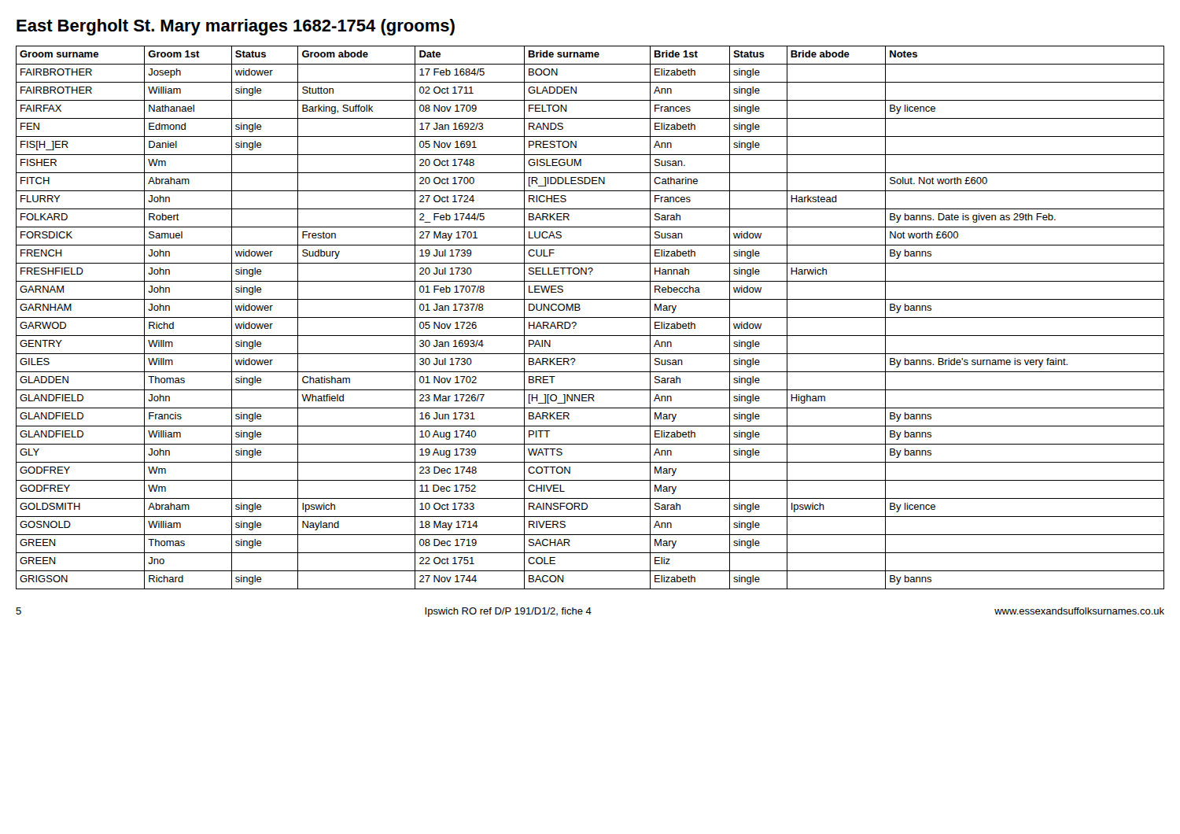East Bergholt St. Mary marriages 1682-1754 (grooms)
| Groom surname | Groom 1st | Status | Groom abode | Date | Bride surname | Bride 1st | Status | Bride abode | Notes |
| --- | --- | --- | --- | --- | --- | --- | --- | --- | --- |
| FAIRBROTHER | Joseph | widower | | 17 Feb 1684/5 | BOON | Elizabeth | single | | |
| FAIRBROTHER | William | single | Stutton | 02 Oct 1711 | GLADDEN | Ann | single | | |
| FAIRFAX | Nathanael | | Barking, Suffolk | 08 Nov 1709 | FELTON | Frances | single | | By licence |
| FEN | Edmond | single | | 17 Jan 1692/3 | RANDS | Elizabeth | single | | |
| FIS[H_]ER | Daniel | single | | 05 Nov 1691 | PRESTON | Ann | single | | |
| FISHER | Wm | | | 20 Oct 1748 | GISLEGUM | Susan. | | | |
| FITCH | Abraham | | | 20 Oct 1700 | [R_]IDDLESDEN | Catharine | | | Solut. Not worth £600 |
| FLURRY | John | | | 27 Oct 1724 | RICHES | Frances | | Harkstead | |
| FOLKARD | Robert | | | 2_ Feb 1744/5 | BARKER | Sarah | | | By banns. Date is given as 29th Feb. |
| FORSDICK | Samuel | | Freston | 27 May 1701 | LUCAS | Susan | widow | | Not worth £600 |
| FRENCH | John | widower | Sudbury | 19 Jul 1739 | CULF | Elizabeth | single | | By banns |
| FRESHFIELD | John | single | | 20 Jul 1730 | SELLETTON? | Hannah | single | Harwich | |
| GARNAM | John | single | | 01 Feb 1707/8 | LEWES | Rebeccha | widow | | |
| GARNHAM | John | widower | | 01 Jan 1737/8 | DUNCOMB | Mary | | | By banns |
| GARWOD | Richd | widower | | 05 Nov 1726 | HARARD? | Elizabeth | widow | | |
| GENTRY | Willm | single | | 30 Jan 1693/4 | PAIN | Ann | single | | |
| GILES | Willm | widower | | 30 Jul 1730 | BARKER? | Susan | single | | By banns. Bride's surname is very faint. |
| GLADDEN | Thomas | single | Chatisham | 01 Nov 1702 | BRET | Sarah | single | | |
| GLANDFIELD | John | | Whatfield | 23 Mar 1726/7 | [H_][O_]NNER | Ann | single | Higham | |
| GLANDFIELD | Francis | single | | 16 Jun 1731 | BARKER | Mary | single | | By banns |
| GLANDFIELD | William | single | | 10 Aug 1740 | PITT | Elizabeth | single | | By banns |
| GLY | John | single | | 19 Aug 1739 | WATTS | Ann | single | | By banns |
| GODFREY | Wm | | | 23 Dec 1748 | COTTON | Mary | | | |
| GODFREY | Wm | | | 11 Dec 1752 | CHIVEL | Mary | | | |
| GOLDSMITH | Abraham | single | Ipswich | 10 Oct 1733 | RAINSFORD | Sarah | single | Ipswich | By licence |
| GOSNOLD | William | single | Nayland | 18 May 1714 | RIVERS | Ann | single | | |
| GREEN | Thomas | single | | 08 Dec 1719 | SACHAR | Mary | single | | |
| GREEN | Jno | | | 22 Oct 1751 | COLE | Eliz | | | |
| GRIGSON | Richard | single | | 27 Nov 1744 | BACON | Elizabeth | single | | By banns |
5 Ipswich RO ref D/P 191/D1/2, fiche 4 www.essexandsuffolksurnames.co.uk